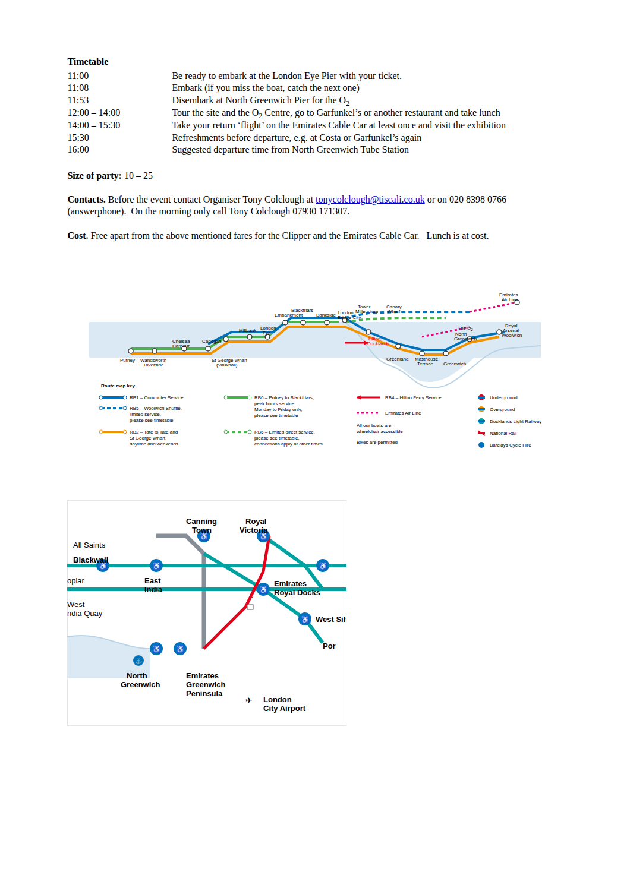Timetable
| 11:00 | Be ready to embark at the London Eye Pier with your ticket . |
| 11:08 | Embark (if you miss the boat, catch the next one) |
| 11:53 | Disembark at North Greenwich Pier for the O 2 |
| 12:00 – 14:00 | Tour the site and the O 2 Centre, go to Garfunkel’s or another restaurant and take lunch |
| 14:00 – 15:30 | Take your return ‘flight’ on the Emirates Cable Car at least once and visit the exhibition |
| 15:30 | Refreshments before departure, e.g. at Costa or Garfunkel’s again |
| 16:00 | Suggested departure time from North Greenwich Tube Station |
Size of party: 10 – 25
Contacts. Before the event contact Organiser Tony Colclough at tonycolclough@tiscali.co.uk or on 020 8398 0766 (answerphone). On the morning only call Tony Colclough 07930 171307.
Cost. Free apart from the above mentioned fares for the Clipper and the Emirates Cable Car. Lunch is at cost.
Thames Clipper river bus route map Putney Wandsworth Riverside Chelsea Harbour Cadogan St George Wharf (Vauxhall) Millbank London Eye Embankment Blackfriars Bankside London Bridge City Tower Millennium Canary Wharf Hilton Docklands Greenland Masthouse Terrace Greenwich The O2 North Greenwich Emirates Air Line Royal Arsenal Woolwich Route map key RB1 – Commuter Service RB5 – Woolwich Shuttle, limited service, please see timetable RB2 – Tate to Tate and St George Wharf, daytime and weekends RB6 – Putney to Blackfriars, peak hours service Monday to Friday only, please see timetable RB6 – Limited direct service, please see timetable, connections apply at other times RB4 – Hilton Ferry Service Emirates Air Line All our boats are wheelchair accessible Bikes are permitted Underground Overground Docklands Light Railway National Rail Barclays Cycle Hire
Tube and DLR map extract – North Greenwich area ♿ ♿ ♿ ♿ ♿ ♿ ♿ ♿ ♿ ⚓ All Saints Blackwall oplar East India West ndia Quay Canning Town Royal Victoria Emirates Royal Docks West Silver Por North Greenwich Emirates Greenwich Peninsula London City Airport ✈